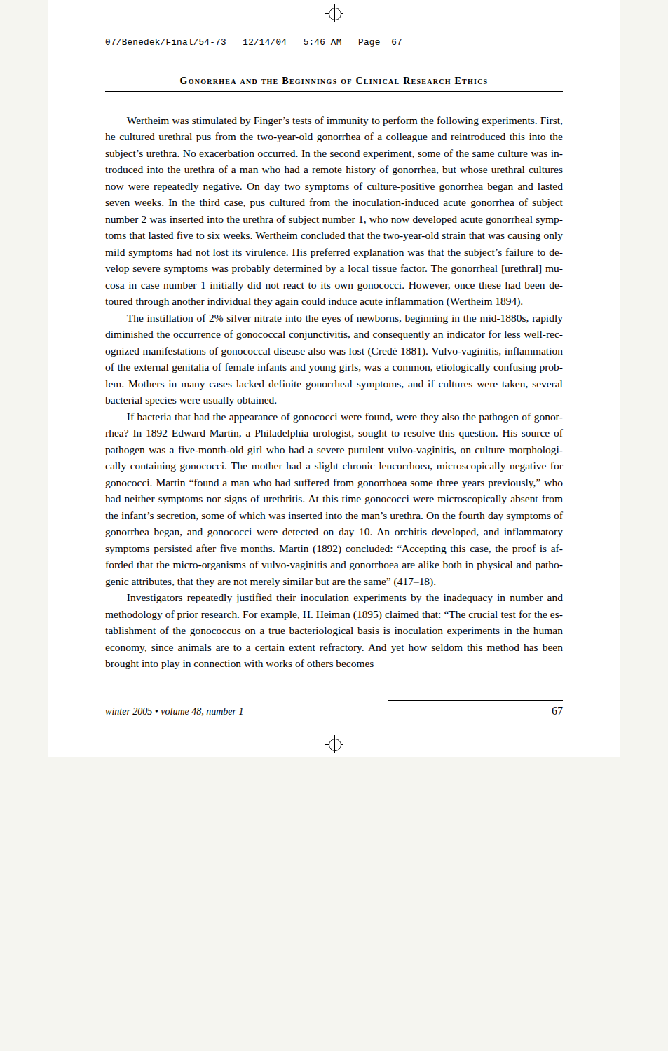07/Benedek/Final/54-73 12/14/04 5:46 AM Page 67
Gonorrhea and the Beginnings of Clinical Research Ethics
Wertheim was stimulated by Finger’s tests of immunity to perform the following experiments. First, he cultured urethral pus from the two-year-old gonorrhea of a colleague and reintroduced this into the subject’s urethra. No exacerbation occurred. In the second experiment, some of the same culture was introduced into the urethra of a man who had a remote history of gonorrhea, but whose urethral cultures now were repeatedly negative. On day two symptoms of culture-positive gonorrhea began and lasted seven weeks. In the third case, pus cultured from the inoculation-induced acute gonorrhea of subject number 2 was inserted into the urethra of subject number 1, who now developed acute gonorrheal symptoms that lasted five to six weeks. Wertheim concluded that the two-year-old strain that was causing only mild symptoms had not lost its virulence. His preferred explanation was that the subject’s failure to develop severe symptoms was probably determined by a local tissue factor. The gonorrheal [urethral] mucosa in case number 1 initially did not react to its own gonococci. However, once these had been detoured through another individual they again could induce acute inflammation (Wertheim 1894).
The instillation of 2% silver nitrate into the eyes of newborns, beginning in the mid-1880s, rapidly diminished the occurrence of gonococcal conjunctivitis, and consequently an indicator for less well-recognized manifestations of gonococcal disease also was lost (Credé 1881). Vulvo-vaginitis, inflammation of the external genitalia of female infants and young girls, was a common, etiologically confusing problem. Mothers in many cases lacked definite gonorrheal symptoms, and if cultures were taken, several bacterial species were usually obtained.
If bacteria that had the appearance of gonococci were found, were they also the pathogen of gonorrhea? In 1892 Edward Martin, a Philadelphia urologist, sought to resolve this question. His source of pathogen was a five-month-old girl who had a severe purulent vulvo-vaginitis, on culture morphologically containing gonococci. The mother had a slight chronic leucorrhoea, microscopically negative for gonococci. Martin “found a man who had suffered from gonorrhoea some three years previously,” who had neither symptoms nor signs of urethritis. At this time gonococci were microscopically absent from the infant’s secretion, some of which was inserted into the man’s urethra. On the fourth day symptoms of gonorrhea began, and gonococci were detected on day 10. An orchitis developed, and inflammatory symptoms persisted after five months. Martin (1892) concluded: “Accepting this case, the proof is afforded that the micro-organisms of vulvo-vaginitis and gonorrhoea are alike both in physical and pathogenic attributes, that they are not merely similar but are the same” (417–18).
Investigators repeatedly justified their inoculation experiments by the inadequacy in number and methodology of prior research. For example, H. Heiman (1895) claimed that: “The crucial test for the establishment of the gonococcus on a true bacteriological basis is inoculation experiments in the human economy, since animals are to a certain extent refractory. And yet how seldom this method has been brought into play in connection with works of others becomes
winter 2005 • volume 48, number 1 67